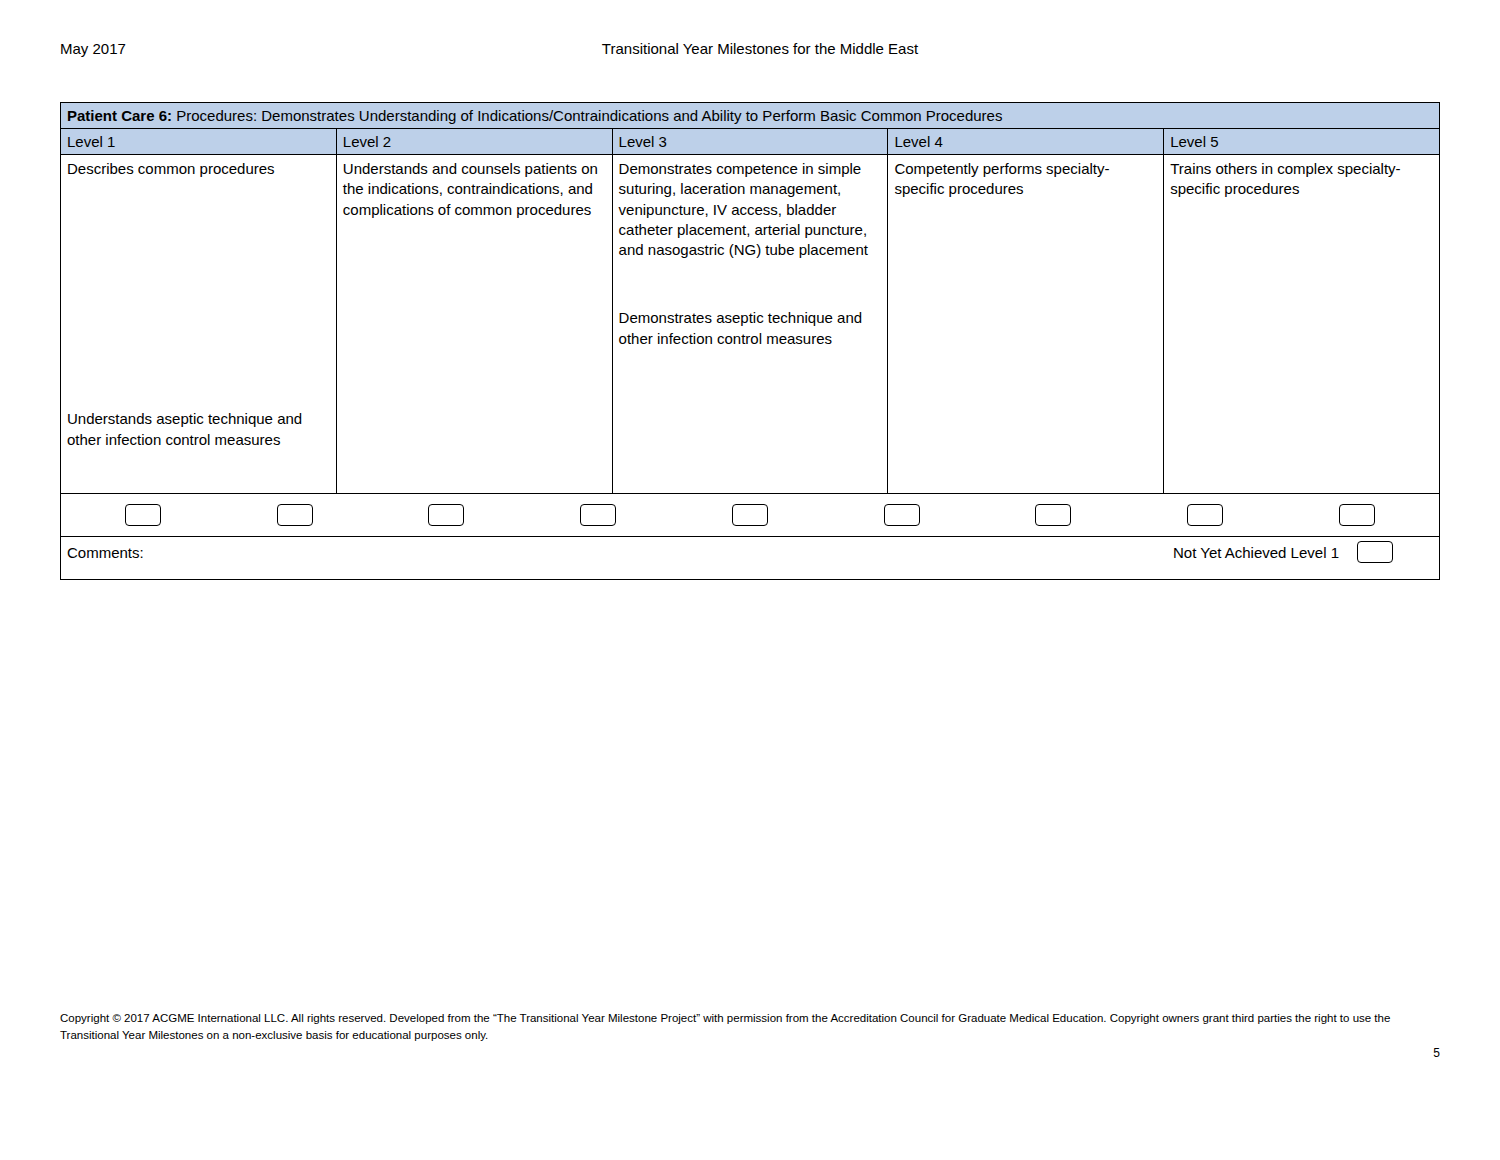May 2017
Transitional Year Milestones for the Middle East
| Patient Care 6: Procedures: Demonstrates Understanding of Indications/Contraindications and Ability to Perform Basic Common Procedures |
| Level 1 | Level 2 | Level 3 | Level 4 | Level 5 |
| Describes common procedures Understands aseptic technique and other infection control measures | Understands and counsels patients on the indications, contraindications, and complications of common procedures | Demonstrates competence in simple suturing, laceration management, venipuncture, IV access, bladder catheter placement, arterial puncture, and nasogastric (NG) tube placement Demonstrates aseptic technique and other infection control measures | Competently performs specialty-specific procedures | Trains others in complex specialty-specific procedures |
| Comments: Not Yet Achieved Level 1 |
Copyright © 2017 ACGME International LLC. All rights reserved. Developed from the “The Transitional Year Milestone Project” with permission from the Accreditation Council for Graduate Medical Education. Copyright owners grant third parties the right to use the Transitional Year Milestones on a non-exclusive basis for educational purposes only.
5